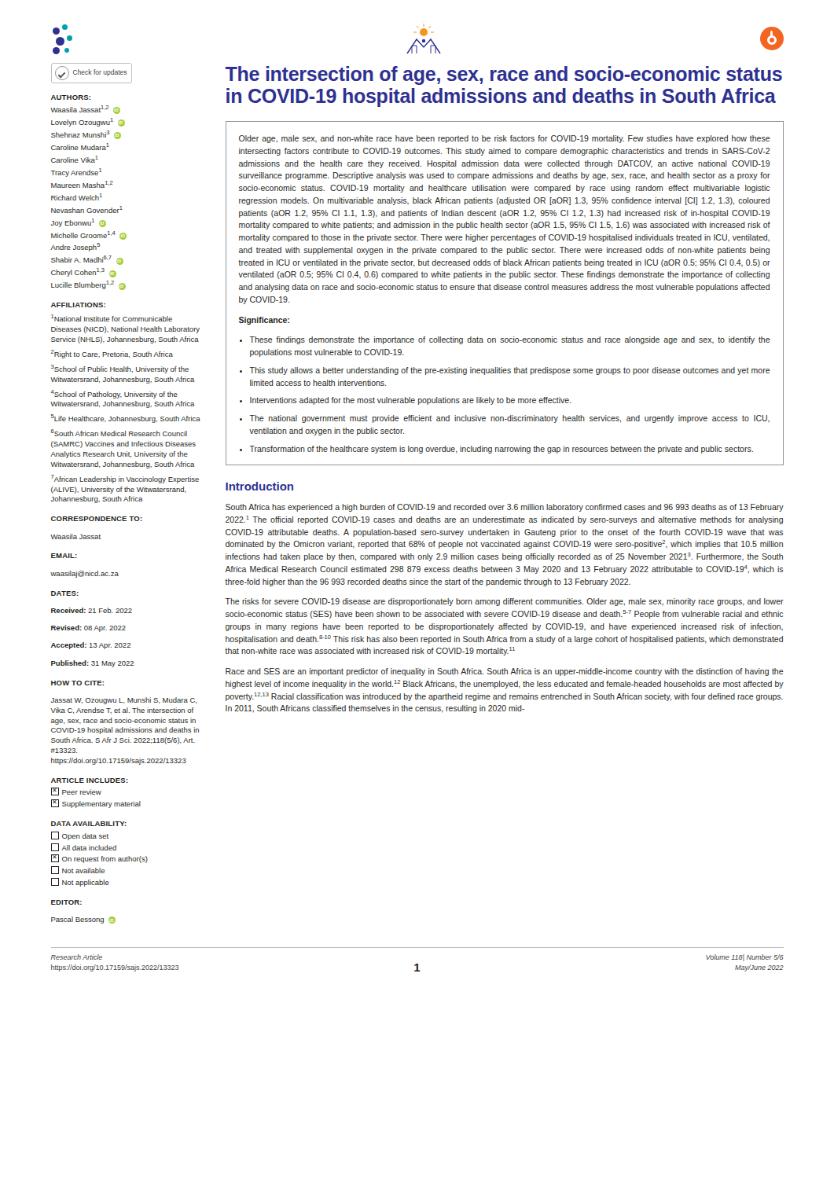Check for updates
AUTHORS:
Waasila Jassat1,2
Lovelyn Ozougwu1
Shehnaz Munshi3
Caroline Mudara1
Caroline Vika1
Tracy Arendse1
Maureen Masha1,2
Richard Welch1
Nevashan Govender1
Joy Ebonwu1
Michelle Groome1,4
Andre Joseph5
Shabir A. Madhi6,7
Cheryl Cohen1,3
Lucille Blumberg1,2
AFFILIATIONS:
1 National Institute for Communicable Diseases (NICD), National Health Laboratory Service (NHLS), Johannesburg, South Africa
2 Right to Care, Pretoria, South Africa
3 School of Public Health, University of the Witwatersrand, Johannesburg, South Africa
4 School of Pathology, University of the Witwatersrand, Johannesburg, South Africa
5 Life Healthcare, Johannesburg, South Africa
6 South African Medical Research Council (SAMRC) Vaccines and Infectious Diseases Analytics Research Unit, University of the Witwatersrand, Johannesburg, South Africa
7 African Leadership in Vaccinology Expertise (ALIVE), University of the Witwatersrand, Johannesburg, South Africa
CORRESPONDENCE TO:
Waasila Jassat
EMAIL:
waasilaj@nicd.ac.za
DATES:
Received: 21 Feb. 2022
Revised: 08 Apr. 2022
Accepted: 13 Apr. 2022
Published: 31 May 2022
HOW TO CITE:
Jassat W, Ozougwu L, Munshi S, Mudara C, Vika C, Arendse T, et al. The intersection of age, sex, race and socio-economic status in COVID-19 hospital admissions and deaths in South Africa. S Afr J Sci. 2022;118(5/6), Art. #13323. https://doi.org/10.17159/sajs.2022/13323
ARTICLE INCLUDES:
Peer review
Supplementary material
DATA AVAILABILITY:
Open data set
All data included
On request from author(s)
Not available
Not applicable
EDITOR:
Pascal Bessong
The intersection of age, sex, race and socio-economic status in COVID-19 hospital admissions and deaths in South Africa
Older age, male sex, and non-white race have been reported to be risk factors for COVID-19 mortality. Few studies have explored how these intersecting factors contribute to COVID-19 outcomes. This study aimed to compare demographic characteristics and trends in SARS-CoV-2 admissions and the health care they received. Hospital admission data were collected through DATCOV, an active national COVID-19 surveillance programme. Descriptive analysis was used to compare admissions and deaths by age, sex, race, and health sector as a proxy for socio-economic status. COVID-19 mortality and healthcare utilisation were compared by race using random effect multivariable logistic regression models. On multivariable analysis, black African patients (adjusted OR [aOR] 1.3, 95% confidence interval [CI] 1.2, 1.3), coloured patients (aOR 1.2, 95% CI 1.1, 1.3), and patients of Indian descent (aOR 1.2, 95% CI 1.2, 1.3) had increased risk of in-hospital COVID-19 mortality compared to white patients; and admission in the public health sector (aOR 1.5, 95% CI 1.5, 1.6) was associated with increased risk of mortality compared to those in the private sector. There were higher percentages of COVID-19 hospitalised individuals treated in ICU, ventilated, and treated with supplemental oxygen in the private compared to the public sector. There were increased odds of non-white patients being treated in ICU or ventilated in the private sector, but decreased odds of black African patients being treated in ICU (aOR 0.5; 95% CI 0.4, 0.5) or ventilated (aOR 0.5; 95% CI 0.4, 0.6) compared to white patients in the public sector. These findings demonstrate the importance of collecting and analysing data on race and socio-economic status to ensure that disease control measures address the most vulnerable populations affected by COVID-19.
Significance:
These findings demonstrate the importance of collecting data on socio-economic status and race alongside age and sex, to identify the populations most vulnerable to COVID-19.
This study allows a better understanding of the pre-existing inequalities that predispose some groups to poor disease outcomes and yet more limited access to health interventions.
Interventions adapted for the most vulnerable populations are likely to be more effective.
The national government must provide efficient and inclusive non-discriminatory health services, and urgently improve access to ICU, ventilation and oxygen in the public sector.
Transformation of the healthcare system is long overdue, including narrowing the gap in resources between the private and public sectors.
Introduction
South Africa has experienced a high burden of COVID-19 and recorded over 3.6 million laboratory confirmed cases and 96 993 deaths as of 13 February 2022.1 The official reported COVID-19 cases and deaths are an underestimate as indicated by sero-surveys and alternative methods for analysing COVID-19 attributable deaths. A population-based sero-survey undertaken in Gauteng prior to the onset of the fourth COVID-19 wave that was dominated by the Omicron variant, reported that 68% of people not vaccinated against COVID-19 were sero-positive2, which implies that 10.5 million infections had taken place by then, compared with only 2.9 million cases being officially recorded as of 25 November 20213. Furthermore, the South Africa Medical Research Council estimated 298 879 excess deaths between 3 May 2020 and 13 February 2022 attributable to COVID-194, which is three-fold higher than the 96 993 recorded deaths since the start of the pandemic through to 13 February 2022.
The risks for severe COVID-19 disease are disproportionately born among different communities. Older age, male sex, minority race groups, and lower socio-economic status (SES) have been shown to be associated with severe COVID-19 disease and death.5-7 People from vulnerable racial and ethnic groups in many regions have been reported to be disproportionately affected by COVID-19, and have experienced increased risk of infection, hospitalisation and death.8-10 This risk has also been reported in South Africa from a study of a large cohort of hospitalised patients, which demonstrated that non-white race was associated with increased risk of COVID-19 mortality.11
Race and SES are an important predictor of inequality in South Africa. South Africa is an upper-middle-income country with the distinction of having the highest level of income inequality in the world.12 Black Africans, the unemployed, the less educated and female-headed households are most affected by poverty.12,13 Racial classification was introduced by the apartheid regime and remains entrenched in South African society, with four defined race groups. In 2011, South Africans classified themselves in the census, resulting in 2020 mid-
Research Article
https://doi.org/10.17159/sajs.2022/13323
Volume 118| Number 5/6
May/June 2022
1